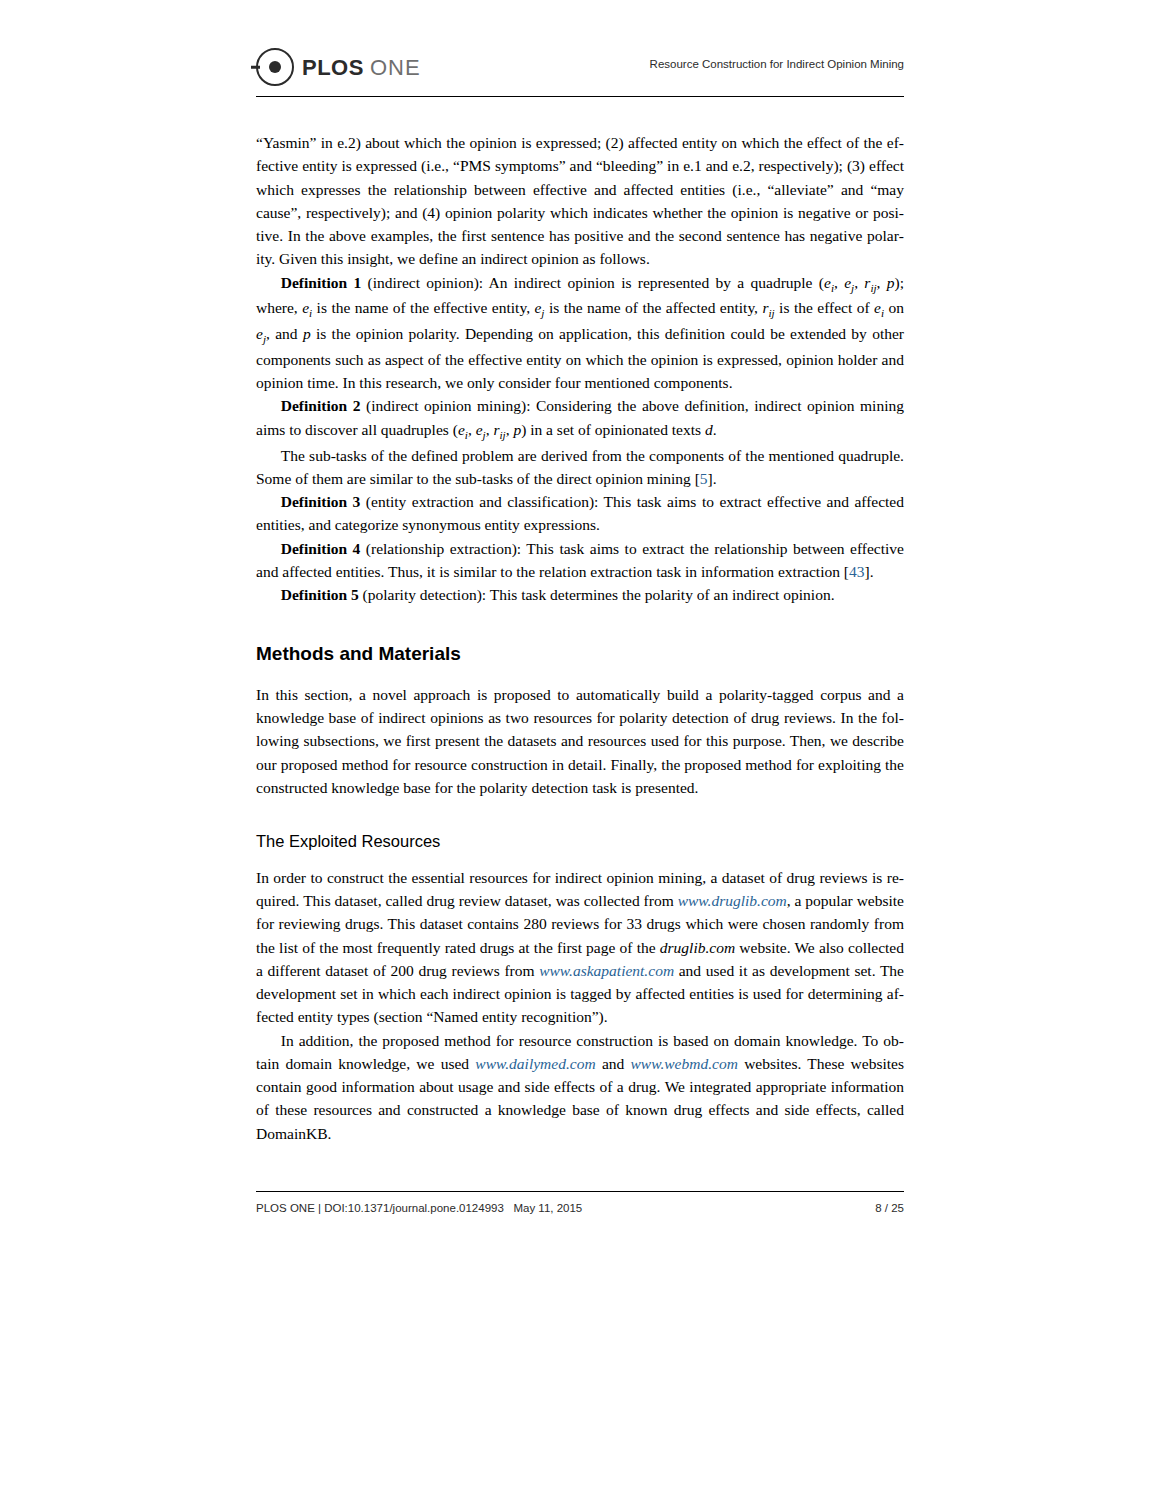PLOSONE
Resource Construction for Indirect Opinion Mining
“Yasmin” in e.2) about which the opinion is expressed; (2) affected entity on which the effect of the effective entity is expressed (i.e., “PMS symptoms” and “bleeding” in e.1 and e.2, respectively); (3) effect which expresses the relationship between effective and affected entities (i.e., “alleviate” and “may cause”, respectively); and (4) opinion polarity which indicates whether the opinion is negative or positive. In the above examples, the first sentence has positive and the second sentence has negative polarity. Given this insight, we define an indirect opinion as follows.
Definition 1 (indirect opinion): An indirect opinion is represented by a quadruple (ei, ej, rij, p); where, ei is the name of the effective entity, ej is the name of the affected entity, rij is the effect of ei on ej, and p is the opinion polarity. Depending on application, this definition could be extended by other components such as aspect of the effective entity on which the opinion is expressed, opinion holder and opinion time. In this research, we only consider four mentioned components.
Definition 2 (indirect opinion mining): Considering the above definition, indirect opinion mining aims to discover all quadruples (ei, ej, rij, p) in a set of opinionated texts d.
The sub-tasks of the defined problem are derived from the components of the mentioned quadruple. Some of them are similar to the sub-tasks of the direct opinion mining [5].
Definition 3 (entity extraction and classification): This task aims to extract effective and affected entities, and categorize synonymous entity expressions.
Definition 4 (relationship extraction): This task aims to extract the relationship between effective and affected entities. Thus, it is similar to the relation extraction task in information extraction [43].
Definition 5 (polarity detection): This task determines the polarity of an indirect opinion.
Methods and Materials
In this section, a novel approach is proposed to automatically build a polarity-tagged corpus and a knowledge base of indirect opinions as two resources for polarity detection of drug reviews. In the following subsections, we first present the datasets and resources used for this purpose. Then, we describe our proposed method for resource construction in detail. Finally, the proposed method for exploiting the constructed knowledge base for the polarity detection task is presented.
The Exploited Resources
In order to construct the essential resources for indirect opinion mining, a dataset of drug reviews is required. This dataset, called drug review dataset, was collected from www.druglib.com, a popular website for reviewing drugs. This dataset contains 280 reviews for 33 drugs which were chosen randomly from the list of the most frequently rated drugs at the first page of the druglib.com website. We also collected a different dataset of 200 drug reviews from www.askapatient.com and used it as development set. The development set in which each indirect opinion is tagged by affected entities is used for determining affected entity types (section “Named entity recognition”).
In addition, the proposed method for resource construction is based on domain knowledge. To obtain domain knowledge, we used www.dailymed.com and www.webmd.com websites. These websites contain good information about usage and side effects of a drug. We integrated appropriate information of these resources and constructed a knowledge base of known drug effects and side effects, called DomainKB.
PLOS ONE | DOI:10.1371/journal.pone.0124993 May 11, 2015
8 / 25